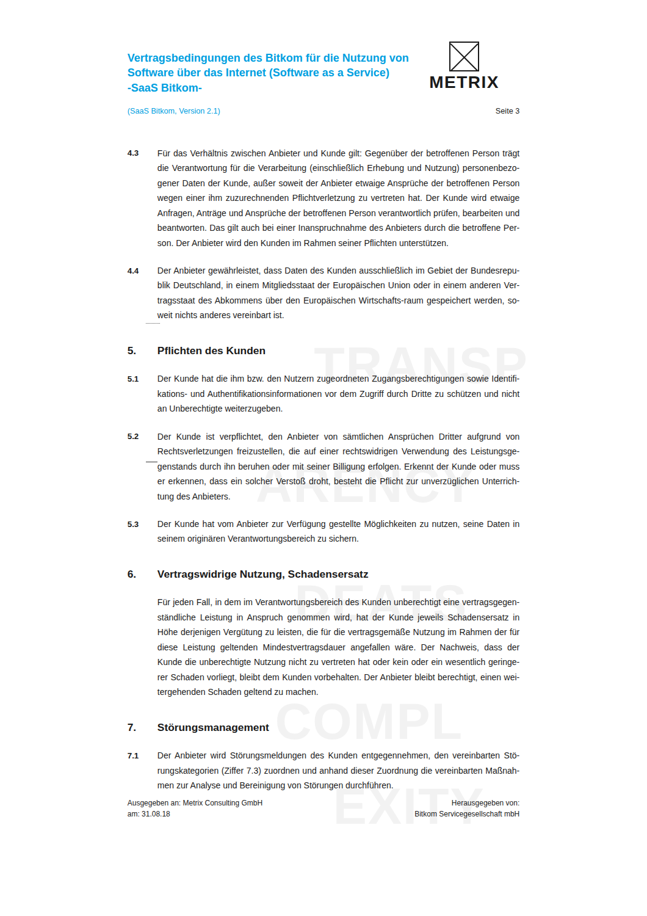TRANSP
ARENCY
DEATS
COMPL
EXITY
Vertragsbedingungen des Bitkom für die Nutzung von Software über das Internet (Software as a Service)
-SaaS Bitkom-
METRIX
(SaaS Bitkom, Version 2.1) Seite 3
4.3
Für das Verhältnis zwischen Anbieter und Kunde gilt: Gegenüber der betroffenen Person trägt die Verantwortung für die Verarbeitung (einschließlich Erhebung und Nutzung) personenbezogener Daten der Kunde, außer soweit der Anbieter etwaige Ansprüche der betroffenen Person wegen einer ihm zuzurechnenden Pflichtverletzung zu vertreten hat. Der Kunde wird etwaige Anfragen, Anträge und Ansprüche der betroffenen Person verantwortlich prüfen, bearbeiten und beantworten. Das gilt auch bei einer Inanspruchnahme des Anbieters durch die betroffene Person. Der Anbieter wird den Kunden im Rahmen seiner Pflichten unterstützen.
4.4
Der Anbieter gewährleistet, dass Daten des Kunden ausschließlich im Gebiet der Bundesrepublik Deutschland, in einem Mitgliedsstaat der Europäischen Union oder in einem anderen Vertragsstaat des Abkommens über den Europäischen Wirtschafts-raum gespeichert werden, soweit nichts anderes vereinbart ist.
5. Pflichten des Kunden
5.1
Der Kunde hat die ihm bzw. den Nutzern zugeordneten Zugangsberechtigungen sowie Identifikations- und Authentifikationsinformationen vor dem Zugriff durch Dritte zu schützen und nicht an Unberechtigte weiterzugeben.
5.2
Der Kunde ist verpflichtet, den Anbieter von sämtlichen Ansprüchen Dritter aufgrund von Rechtsverletzungen freizustellen, die auf einer rechtswidrigen Verwendung des Leistungsgegenstands durch ihn beruhen oder mit seiner Billigung erfolgen. Erkennt der Kunde oder muss er erkennen, dass ein solcher Verstoß droht, besteht die Pflicht zur unverzüglichen Unterrichtung des Anbieters.
5.3
Der Kunde hat vom Anbieter zur Verfügung gestellte Möglichkeiten zu nutzen, seine Daten in seinem originären Verantwortungsbereich zu sichern.
6. Vertragswidrige Nutzung, Schadensersatz
Für jeden Fall, in dem im Verantwortungsbereich des Kunden unberechtigt eine vertragsgegenständliche Leistung in Anspruch genommen wird, hat der Kunde jeweils Schadensersatz in Höhe derjenigen Vergütung zu leisten, die für die vertragsgemäße Nutzung im Rahmen der für diese Leistung geltenden Mindestvertragsdauer angefallen wäre. Der Nachweis, dass der Kunde die unberechtigte Nutzung nicht zu vertreten hat oder kein oder ein wesentlich geringerer Schaden vorliegt, bleibt dem Kunden vorbehalten. Der Anbieter bleibt berechtigt, einen weitergehenden Schaden geltend zu machen.
7. Störungsmanagement
7.1
Der Anbieter wird Störungsmeldungen des Kunden entgegennehmen, den vereinbarten Störungskategorien (Ziffer 7.3) zuordnen und anhand dieser Zuordnung die vereinbarten Maßnahmen zur Analyse und Bereinigung von Störungen durchführen.
Ausgegeben an: Metrix Consulting GmbH
am: 31.08.18
Herausgegeben von:
Bitkom Servicegesellschaft mbH